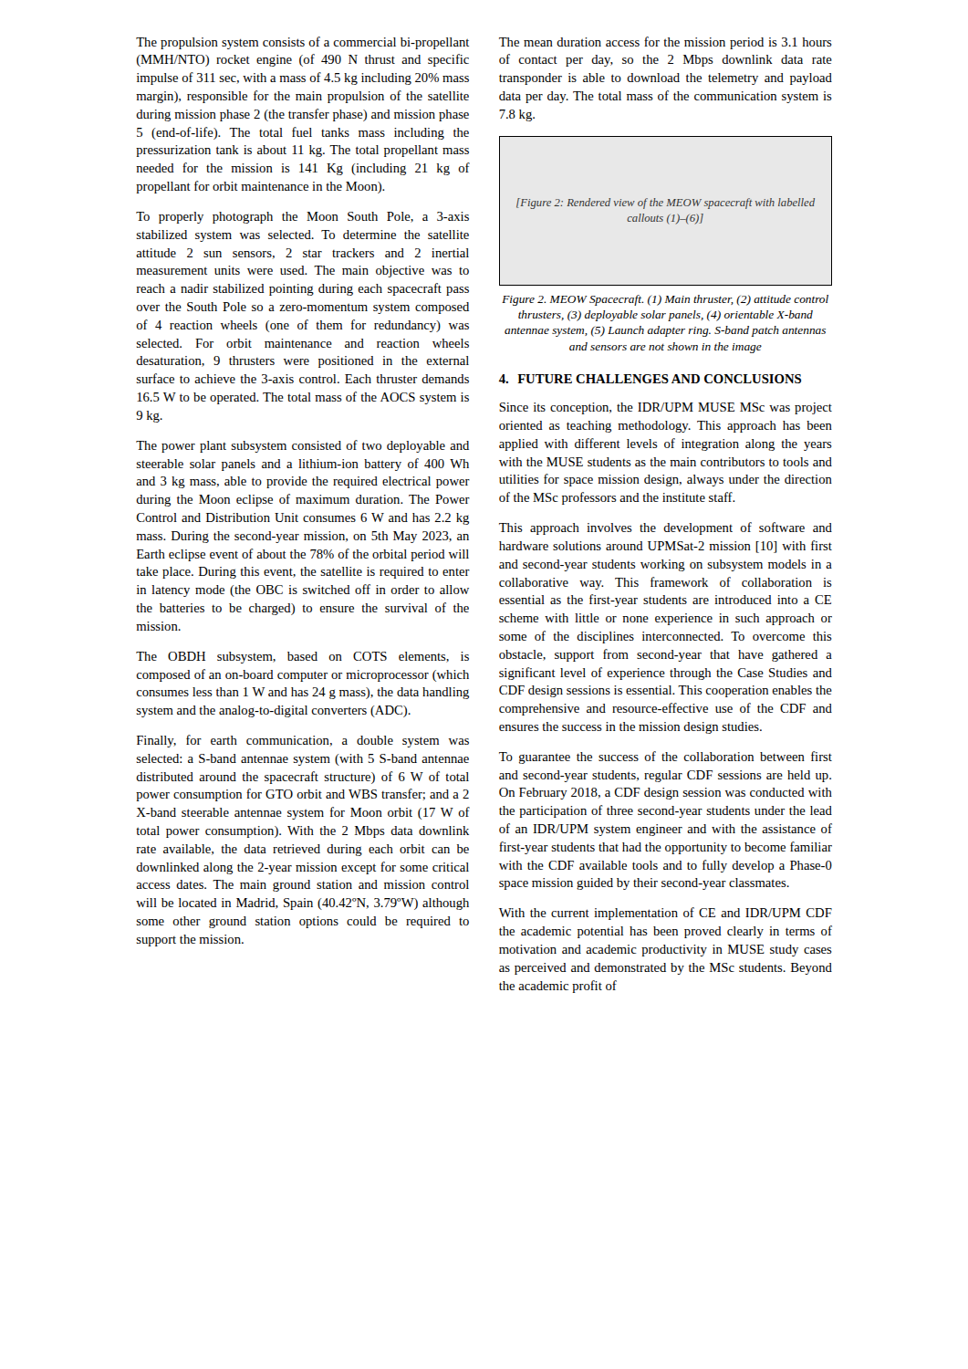The propulsion system consists of a commercial bi-propellant (MMH/NTO) rocket engine (of 490 N thrust and specific impulse of 311 sec, with a mass of 4.5 kg including 20% mass margin), responsible for the main propulsion of the satellite during mission phase 2 (the transfer phase) and mission phase 5 (end-of-life). The total fuel tanks mass including the pressurization tank is about 11 kg. The total propellant mass needed for the mission is 141 Kg (including 21 kg of propellant for orbit maintenance in the Moon).
To properly photograph the Moon South Pole, a 3-axis stabilized system was selected. To determine the satellite attitude 2 sun sensors, 2 star trackers and 2 inertial measurement units were used. The main objective was to reach a nadir stabilized pointing during each spacecraft pass over the South Pole so a zero-momentum system composed of 4 reaction wheels (one of them for redundancy) was selected. For orbit maintenance and reaction wheels desaturation, 9 thrusters were positioned in the external surface to achieve the 3-axis control. Each thruster demands 16.5 W to be operated. The total mass of the AOCS system is 9 kg.
The power plant subsystem consisted of two deployable and steerable solar panels and a lithium-ion battery of 400 Wh and 3 kg mass, able to provide the required electrical power during the Moon eclipse of maximum duration. The Power Control and Distribution Unit consumes 6 W and has 2.2 kg mass. During the second-year mission, on 5th May 2023, an Earth eclipse event of about the 78% of the orbital period will take place. During this event, the satellite is required to enter in latency mode (the OBC is switched off in order to allow the batteries to be charged) to ensure the survival of the mission.
The OBDH subsystem, based on COTS elements, is composed of an on-board computer or microprocessor (which consumes less than 1 W and has 24 g mass), the data handling system and the analog-to-digital converters (ADC).
Finally, for earth communication, a double system was selected: a S-band antennae system (with 5 S-band antennae distributed around the spacecraft structure) of 6 W of total power consumption for GTO orbit and WBS transfer; and a 2 X-band steerable antennae system for Moon orbit (17 W of total power consumption). With the 2 Mbps data downlink rate available, the data retrieved during each orbit can be downlinked along the 2-year mission except for some critical access dates. The main ground station and mission control will be located in Madrid, Spain (40.42ºN, 3.79ºW) although some other ground station options could be required to support the mission.
The mean duration access for the mission period is 3.1 hours of contact per day, so the 2 Mbps downlink data rate transponder is able to download the telemetry and payload data per day. The total mass of the communication system is 7.8 kg.
[Figure 2: Rendered view of the MEOW spacecraft with labelled callouts (1)–(6)]
Figure 2. MEOW Spacecraft. (1) Main thruster, (2) attitude control thrusters, (3) deployable solar panels, (4) orientable X-band antennae system, (5) Launch adapter ring. S-band patch antennas and sensors are not shown in the image
4. FUTURE CHALLENGES AND CONCLUSIONS
Since its conception, the IDR/UPM MUSE MSc was project oriented as teaching methodology. This approach has been applied with different levels of integration along the years with the MUSE students as the main contributors to tools and utilities for space mission design, always under the direction of the MSc professors and the institute staff.
This approach involves the development of software and hardware solutions around UPMSat-2 mission [10] with first and second-year students working on subsystem models in a collaborative way. This framework of collaboration is essential as the first-year students are introduced into a CE scheme with little or none experience in such approach or some of the disciplines interconnected. To overcome this obstacle, support from second-year that have gathered a significant level of experience through the Case Studies and CDF design sessions is essential. This cooperation enables the comprehensive and resource-effective use of the CDF and ensures the success in the mission design studies.
To guarantee the success of the collaboration between first and second-year students, regular CDF sessions are held up. On February 2018, a CDF design session was conducted with the participation of three second-year students under the lead of an IDR/UPM system engineer and with the assistance of first-year students that had the opportunity to become familiar with the CDF available tools and to fully develop a Phase-0 space mission guided by their second-year classmates.
With the current implementation of CE and IDR/UPM CDF the academic potential has been proved clearly in terms of motivation and academic productivity in MUSE study cases as perceived and demonstrated by the MSc students. Beyond the academic profit of